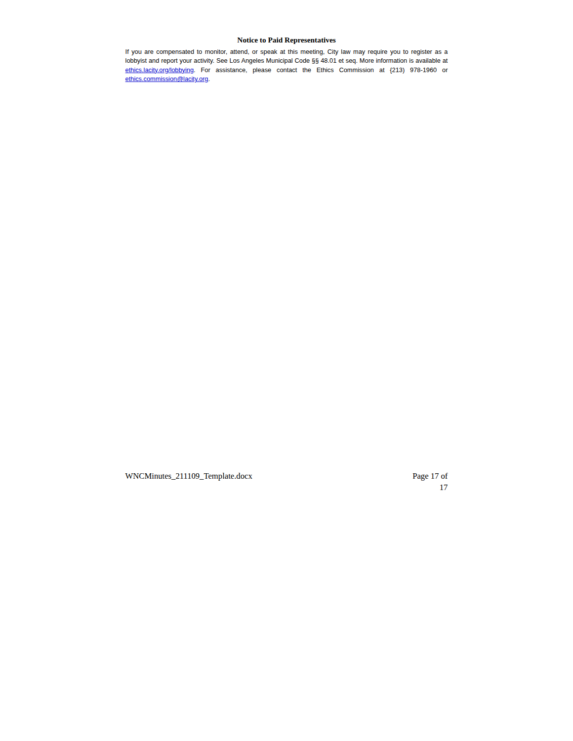Notice to Paid Representatives
If you are compensated to monitor, attend, or speak at this meeting, City law may require you to register as a lobbyist and report your activity. See Los Angeles Municipal Code §§ 48.01 et seq. More information is available at ethics.lacity.org/lobbying. For assistance, please contact the Ethics Commission at {213) 978-1960 or ethics.commission@lacity.org.
WNCMinutes_211109_Template.docx
Page 17 of
17